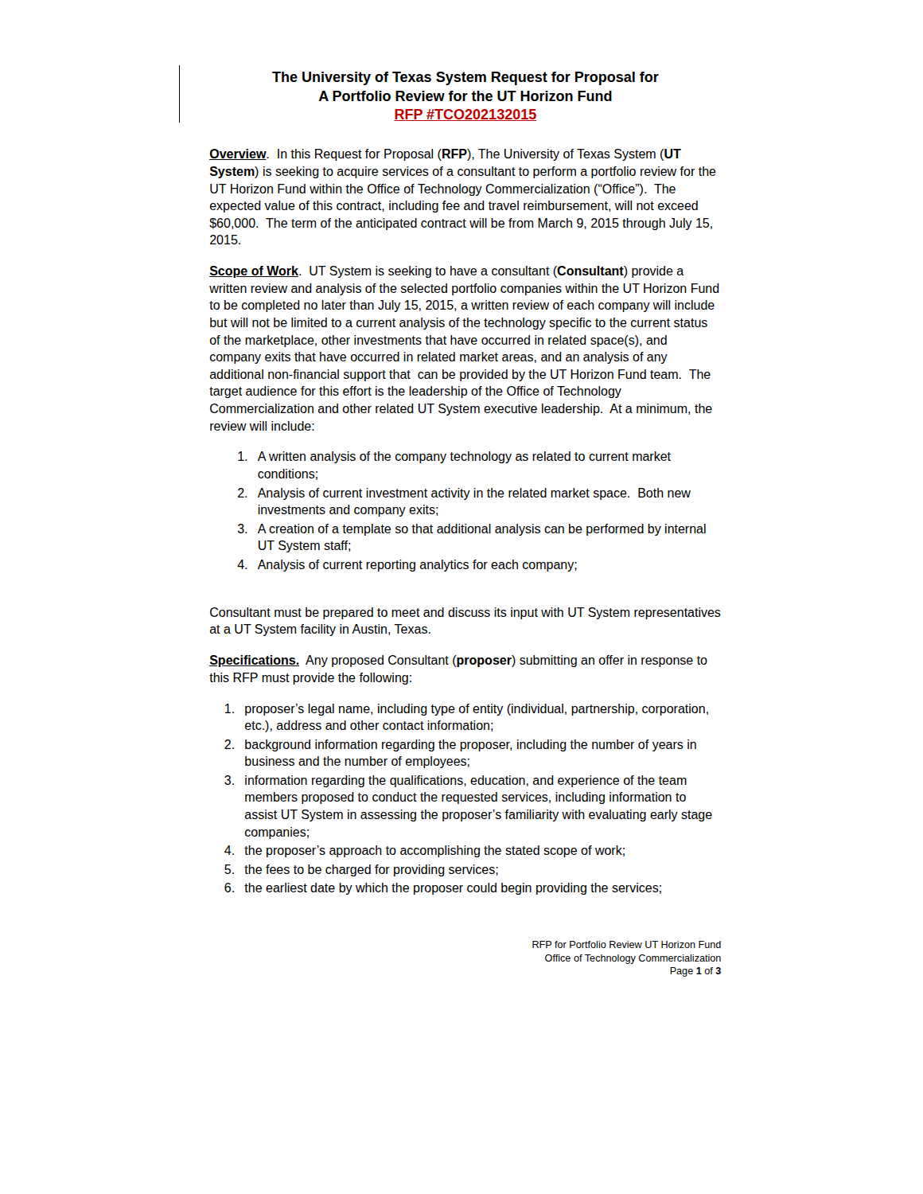The University of Texas System Request for Proposal for
A Portfolio Review for the UT Horizon Fund
RFP #TCO202132015
Overview. In this Request for Proposal (RFP), The University of Texas System (UT System) is seeking to acquire services of a consultant to perform a portfolio review for the UT Horizon Fund within the Office of Technology Commercialization (“Office”). The expected value of this contract, including fee and travel reimbursement, will not exceed $60,000. The term of the anticipated contract will be from March 9, 2015 through July 15, 2015.
Scope of Work. UT System is seeking to have a consultant (Consultant) provide a written review and analysis of the selected portfolio companies within the UT Horizon Fund to be completed no later than July 15, 2015, a written review of each company will include but will not be limited to a current analysis of the technology specific to the current status of the marketplace, other investments that have occurred in related space(s), and company exits that have occurred in related market areas, and an analysis of any additional non-financial support that can be provided by the UT Horizon Fund team. The target audience for this effort is the leadership of the Office of Technology Commercialization and other related UT System executive leadership. At a minimum, the review will include:
A written analysis of the company technology as related to current market conditions;
Analysis of current investment activity in the related market space. Both new investments and company exits;
A creation of a template so that additional analysis can be performed by internal UT System staff;
Analysis of current reporting analytics for each company;
Consultant must be prepared to meet and discuss its input with UT System representatives at a UT System facility in Austin, Texas.
Specifications. Any proposed Consultant (proposer) submitting an offer in response to this RFP must provide the following:
proposer’s legal name, including type of entity (individual, partnership, corporation, etc.), address and other contact information;
background information regarding the proposer, including the number of years in business and the number of employees;
information regarding the qualifications, education, and experience of the team members proposed to conduct the requested services, including information to assist UT System in assessing the proposer’s familiarity with evaluating early stage companies;
the proposer’s approach to accomplishing the stated scope of work;
the fees to be charged for providing services;
the earliest date by which the proposer could begin providing the services;
RFP for Portfolio Review UT Horizon Fund
Office of Technology Commercialization
Page 1 of 3